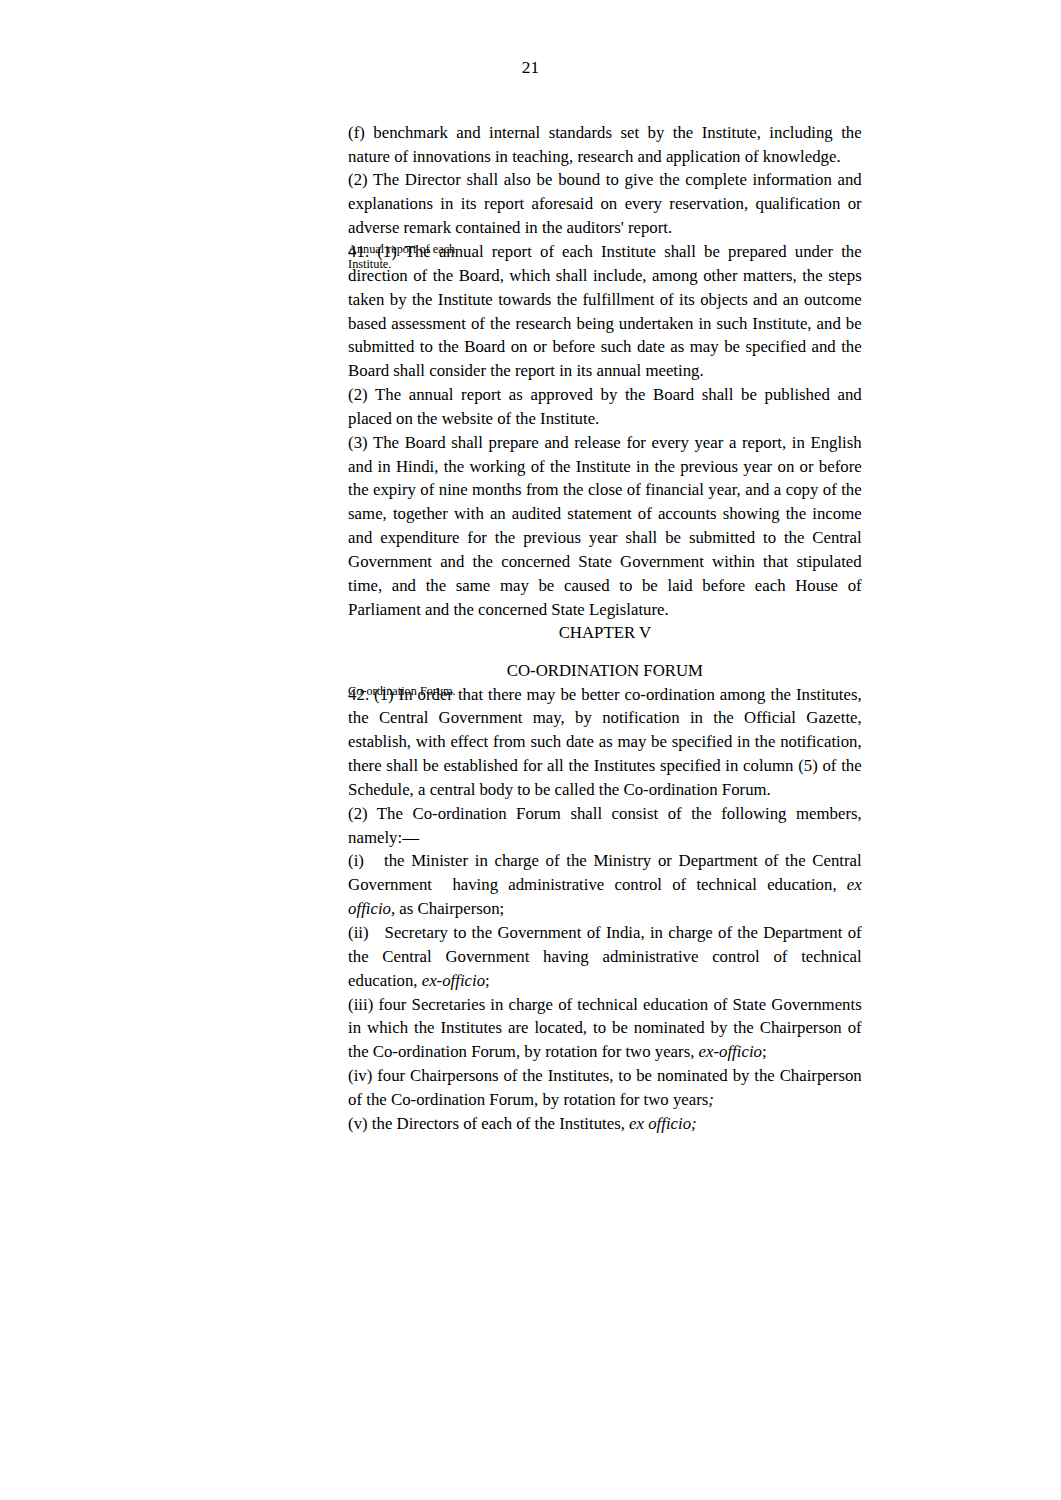21
(f) benchmark and internal standards set by the Institute, including the nature of innovations in teaching, research and application of knowledge.
(2) The Director shall also be bound to give the complete information and explanations in its report aforesaid on every reservation, qualification or adverse remark contained in the auditors' report.
Annual report of each Institute.
41. (1) The annual report of each Institute shall be prepared under the direction of the Board, which shall include, among other matters, the steps taken by the Institute towards the fulfillment of its objects and an outcome based assessment of the research being undertaken in such Institute, and be submitted to the Board on or before such date as may be specified and the Board shall consider the report in its annual meeting.
(2) The annual report as approved by the Board shall be published and placed on the website of the Institute.
(3) The Board shall prepare and release for every year a report, in English and in Hindi, the working of the Institute in the previous year on or before the expiry of nine months from the close of financial year, and a copy of the same, together with an audited statement of accounts showing the income and expenditure for the previous year shall be submitted to the Central Government and the concerned State Government within that stipulated time, and the same may be caused to be laid before each House of Parliament and the concerned State Legislature.
CHAPTER V
CO-ORDINATION FORUM
Co-ordination Forum.
42. (1) In order that there may be better co-ordination among the Institutes, the Central Government may, by notification in the Official Gazette, establish, with effect from such date as may be specified in the notification, there shall be established for all the Institutes specified in column (5) of the Schedule, a central body to be called the Co-ordination Forum.
(2) The Co-ordination Forum shall consist of the following members, namely:—
(i) the Minister in charge of the Ministry or Department of the Central Government having administrative control of technical education, ex officio, as Chairperson;
(ii) Secretary to the Government of India, in charge of the Department of the Central Government having administrative control of technical education, ex-officio;
(iii) four Secretaries in charge of technical education of State Governments in which the Institutes are located, to be nominated by the Chairperson of the Co-ordination Forum, by rotation for two years, ex-officio;
(iv) four Chairpersons of the Institutes, to be nominated by the Chairperson of the Co-ordination Forum, by rotation for two years;
(v) the Directors of each of the Institutes, ex officio;